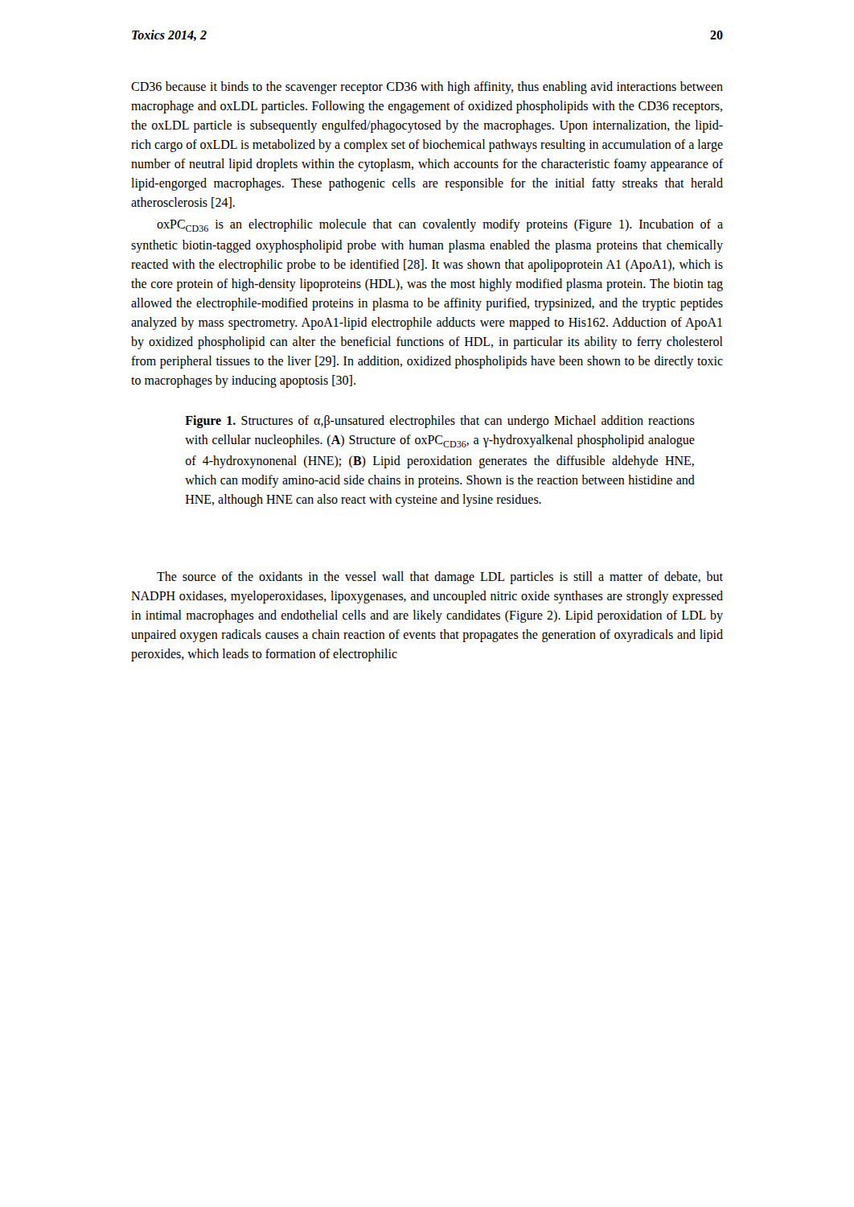Toxics 2014, 2 20
CD36 because it binds to the scavenger receptor CD36 with high affinity, thus enabling avid interactions between macrophage and oxLDL particles. Following the engagement of oxidized phospholipids with the CD36 receptors, the oxLDL particle is subsequently engulfed/phagocytosed by the macrophages. Upon internalization, the lipid-rich cargo of oxLDL is metabolized by a complex set of biochemical pathways resulting in accumulation of a large number of neutral lipid droplets within the cytoplasm, which accounts for the characteristic foamy appearance of lipid-engorged macrophages. These pathogenic cells are responsible for the initial fatty streaks that herald atherosclerosis [24].
oxPCCD36 is an electrophilic molecule that can covalently modify proteins (Figure 1). Incubation of a synthetic biotin-tagged oxyphospholipid probe with human plasma enabled the plasma proteins that chemically reacted with the electrophilic probe to be identified [28]. It was shown that apolipoprotein A1 (ApoA1), which is the core protein of high-density lipoproteins (HDL), was the most highly modified plasma protein. The biotin tag allowed the electrophile-modified proteins in plasma to be affinity purified, trypsinized, and the tryptic peptides analyzed by mass spectrometry. ApoA1-lipid electrophile adducts were mapped to His162. Adduction of ApoA1 by oxidized phospholipid can alter the beneficial functions of HDL, in particular its ability to ferry cholesterol from peripheral tissues to the liver [29]. In addition, oxidized phospholipids have been shown to be directly toxic to macrophages by inducing apoptosis [30].
Figure 1. Structures of α,β-unsatured electrophiles that can undergo Michael addition reactions with cellular nucleophiles. (A) Structure of oxPCCD36, a γ-hydroxyalkenal phospholipid analogue of 4-hydroxynonenal (HNE); (B) Lipid peroxidation generates the diffusible aldehyde HNE, which can modify amino-acid side chains in proteins. Shown is the reaction between histidine and HNE, although HNE can also react with cysteine and lysine residues.
The source of the oxidants in the vessel wall that damage LDL particles is still a matter of debate, but NADPH oxidases, myeloperoxidases, lipoxygenases, and uncoupled nitric oxide synthases are strongly expressed in intimal macrophages and endothelial cells and are likely candidates (Figure 2). Lipid peroxidation of LDL by unpaired oxygen radicals causes a chain reaction of events that propagates the generation of oxyradicals and lipid peroxides, which leads to formation of electrophilic